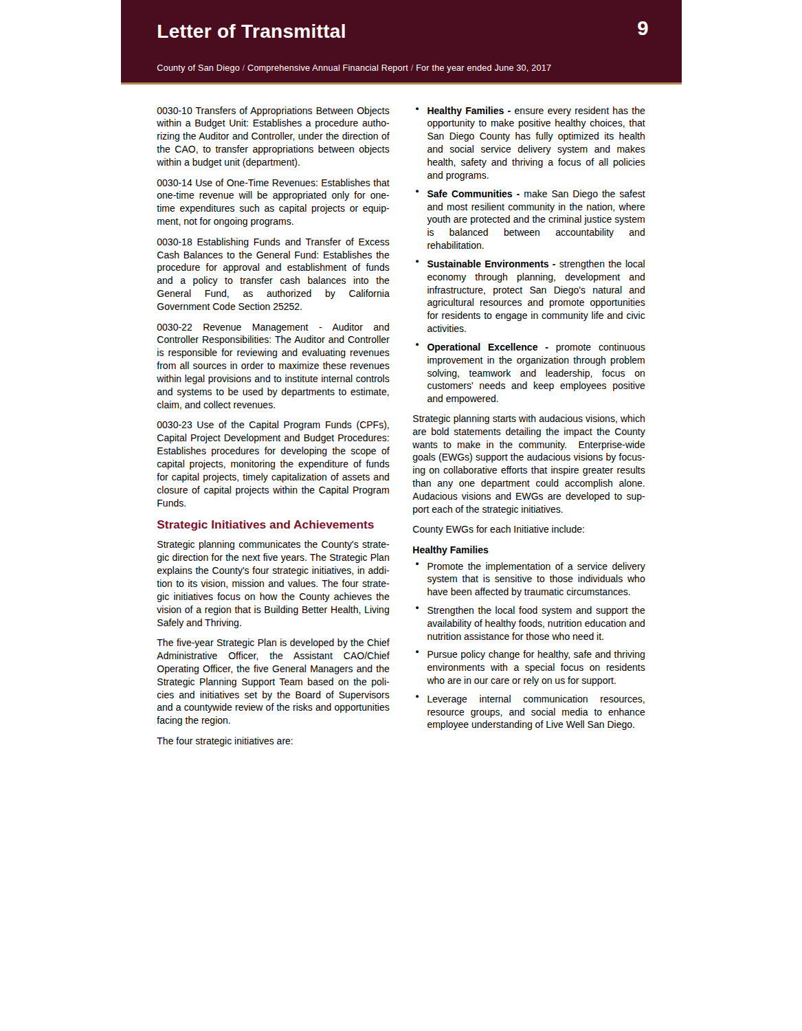Letter of Transmittal
9
County of San Diego / Comprehensive Annual Financial Report / For the year ended June 30, 2017
0030-10 Transfers of Appropriations Between Objects within a Budget Unit: Establishes a procedure authorizing the Auditor and Controller, under the direction of the CAO, to transfer appropriations between objects within a budget unit (department).
0030-14 Use of One-Time Revenues: Establishes that one-time revenue will be appropriated only for one-time expenditures such as capital projects or equipment, not for ongoing programs.
0030-18 Establishing Funds and Transfer of Excess Cash Balances to the General Fund: Establishes the procedure for approval and establishment of funds and a policy to transfer cash balances into the General Fund, as authorized by California Government Code Section 25252.
0030-22 Revenue Management - Auditor and Controller Responsibilities: The Auditor and Controller is responsible for reviewing and evaluating revenues from all sources in order to maximize these revenues within legal provisions and to institute internal controls and systems to be used by departments to estimate, claim, and collect revenues.
0030-23 Use of the Capital Program Funds (CPFs), Capital Project Development and Budget Procedures: Establishes procedures for developing the scope of capital projects, monitoring the expenditure of funds for capital projects, timely capitalization of assets and closure of capital projects within the Capital Program Funds.
Strategic Initiatives and Achievements
Strategic planning communicates the County's strategic direction for the next five years. The Strategic Plan explains the County's four strategic initiatives, in addition to its vision, mission and values. The four strategic initiatives focus on how the County achieves the vision of a region that is Building Better Health, Living Safely and Thriving.
The five-year Strategic Plan is developed by the Chief Administrative Officer, the Assistant CAO/Chief Operating Officer, the five General Managers and the Strategic Planning Support Team based on the policies and initiatives set by the Board of Supervisors and a countywide review of the risks and opportunities facing the region.
The four strategic initiatives are:
Healthy Families - ensure every resident has the opportunity to make positive healthy choices, that San Diego County has fully optimized its health and social service delivery system and makes health, safety and thriving a focus of all policies and programs.
Safe Communities - make San Diego the safest and most resilient community in the nation, where youth are protected and the criminal justice system is balanced between accountability and rehabilitation.
Sustainable Environments - strengthen the local economy through planning, development and infrastructure, protect San Diego's natural and agricultural resources and promote opportunities for residents to engage in community life and civic activities.
Operational Excellence - promote continuous improvement in the organization through problem solving, teamwork and leadership, focus on customers' needs and keep employees positive and empowered.
Strategic planning starts with audacious visions, which are bold statements detailing the impact the County wants to make in the community. Enterprise-wide goals (EWGs) support the audacious visions by focusing on collaborative efforts that inspire greater results than any one department could accomplish alone. Audacious visions and EWGs are developed to support each of the strategic initiatives.
County EWGs for each Initiative include:
Healthy Families
Promote the implementation of a service delivery system that is sensitive to those individuals who have been affected by traumatic circumstances.
Strengthen the local food system and support the availability of healthy foods, nutrition education and nutrition assistance for those who need it.
Pursue policy change for healthy, safe and thriving environments with a special focus on residents who are in our care or rely on us for support.
Leverage internal communication resources, resource groups, and social media to enhance employee understanding of Live Well San Diego.